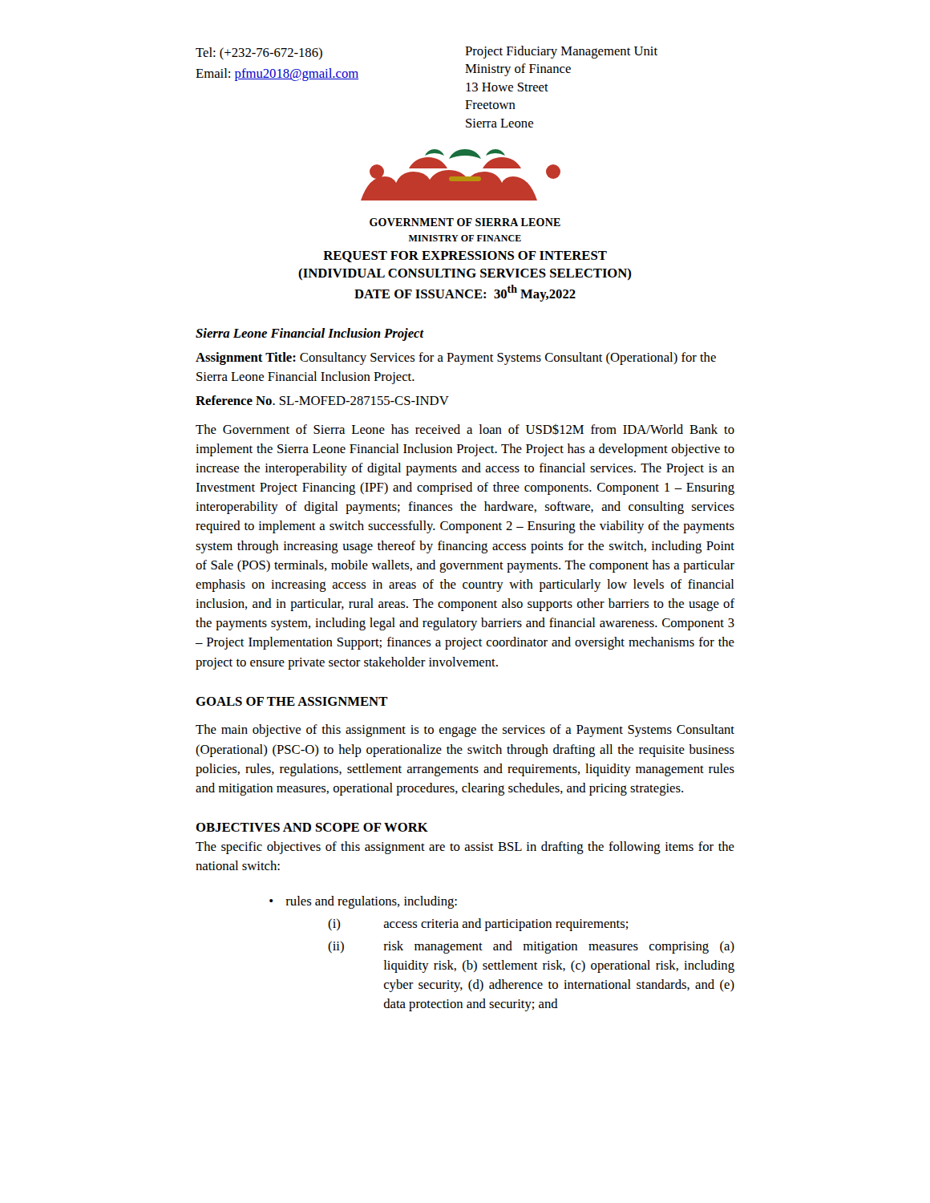| Tel: (+232-76-672-186) Email: pfmu2018@gmail.com | Project Fiduciary Management Unit Ministry of Finance 13 Howe Street Freetown Sierra Leone |
GOVERNMENT OF SIERRA LEONE
MINISTRY OF FINANCE
REQUEST FOR EXPRESSIONS OF INTEREST
(INDIVIDUAL CONSULTING SERVICES SELECTION)
DATE OF ISSUANCE: 30th May,2022
Sierra Leone Financial Inclusion Project
Assignment Title: Consultancy Services for a Payment Systems Consultant (Operational) for the Sierra Leone Financial Inclusion Project.
Reference No. SL-MOFED-287155-CS-INDV
The Government of Sierra Leone has received a loan of USD$12M from IDA/World Bank to implement the Sierra Leone Financial Inclusion Project. The Project has a development objective to increase the interoperability of digital payments and access to financial services. The Project is an Investment Project Financing (IPF) and comprised of three components. Component 1 – Ensuring interoperability of digital payments; finances the hardware, software, and consulting services required to implement a switch successfully. Component 2 – Ensuring the viability of the payments system through increasing usage thereof by financing access points for the switch, including Point of Sale (POS) terminals, mobile wallets, and government payments. The component has a particular emphasis on increasing access in areas of the country with particularly low levels of financial inclusion, and in particular, rural areas. The component also supports other barriers to the usage of the payments system, including legal and regulatory barriers and financial awareness. Component 3 – Project Implementation Support; finances a project coordinator and oversight mechanisms for the project to ensure private sector stakeholder involvement.
Goals of the Assignment
The main objective of this assignment is to engage the services of a Payment Systems Consultant (Operational) (PSC-O) to help operationalize the switch through drafting all the requisite business policies, rules, regulations, settlement arrangements and requirements, liquidity management rules and mitigation measures, operational procedures, clearing schedules, and pricing strategies.
Objectives and Scope of Work
The specific objectives of this assignment are to assist BSL in drafting the following items for the national switch:
rules and regulations, including:
| (i) | access criteria and participation requirements; |
| (ii) | risk management and mitigation measures comprising (a) liquidity risk, (b) settlement risk, (c) operational risk, including cyber security, (d) adherence to international standards, and (e) data protection and security; and |